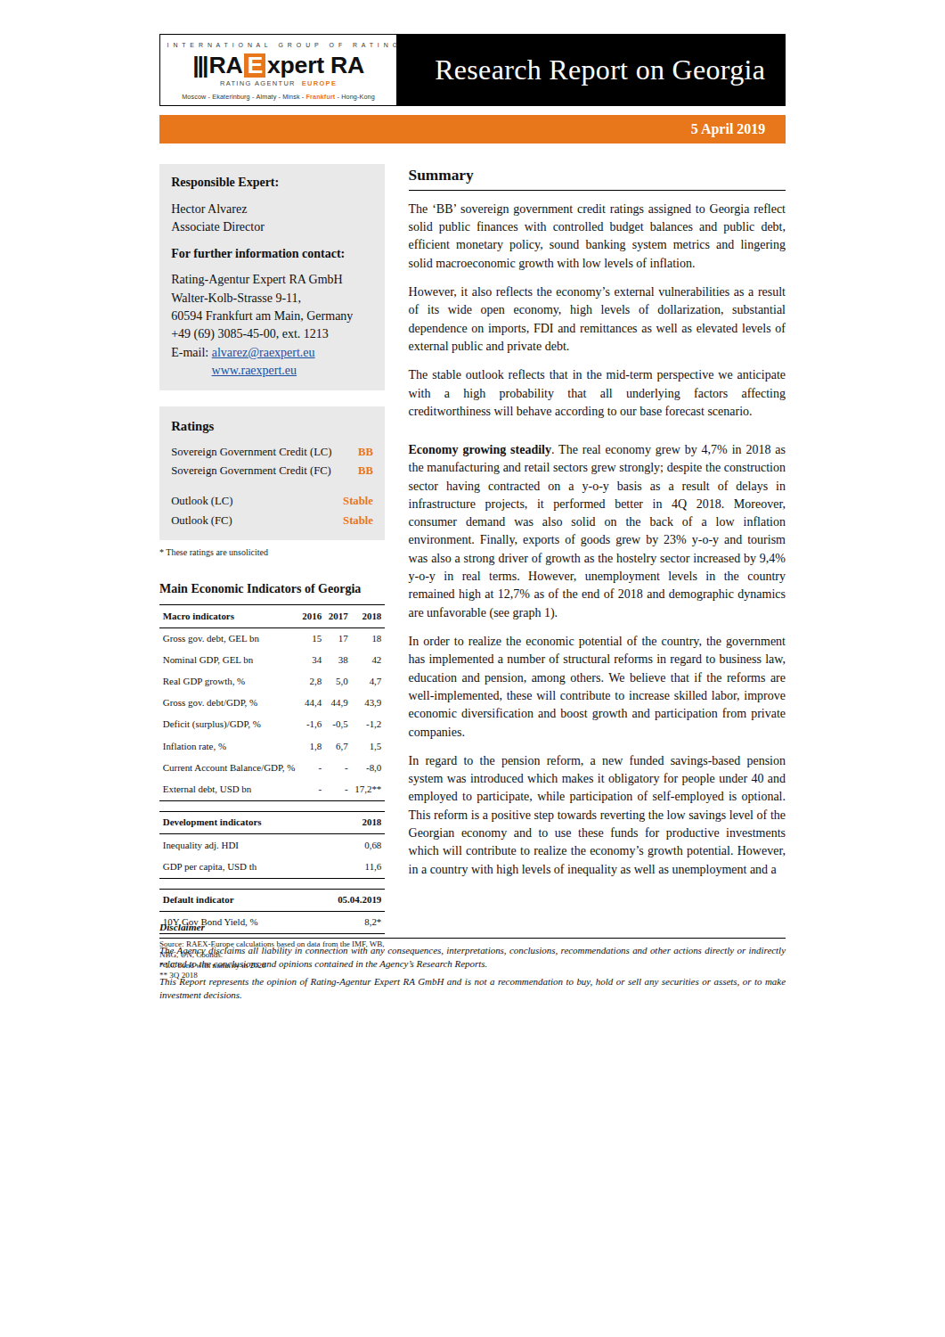I N T E R N A T I O N A L G R O U P O F R A T I N G A G E N C I E S
|||RA Expert RA
RATING AGENTUR EUROPE
Moscow - Ekaterinburg - Almaty - Minsk - Frankfurt - Hong-Kong
Research Report on Georgia
5 April 2019
Responsible Expert:
Hector Alvarez
Associate Director
For further information contact:
Rating-Agentur Expert RA GmbH
Walter-Kolb-Strasse 9-11,
60594 Frankfurt am Main, Germany
+49 (69) 3085-45-00, ext. 1213
E-mail: alvarez@raexpert.eu
www.raexpert.eu
Ratings
| Sovereign Government Credit (LC) | BB |
| Sovereign Government Credit (FC) | BB |
| Outlook (LC) | Stable |
| Outlook (FC) | Stable |
* These ratings are unsolicited
Main Economic Indicators of Georgia
| Macro indicators | 2016 | 2017 | 2018 |
| --- | --- | --- | --- |
| Gross gov. debt, GEL bn | 15 | 17 | 18 |
| Nominal GDP, GEL bn | 34 | 38 | 42 |
| Real GDP growth, % | 2,8 | 5,0 | 4,7 |
| Gross gov. debt/GDP, % | 44,4 | 44,9 | 43,9 |
| Deficit (surplus)/GDP, % | -1,6 | -0,5 | -1,2 |
| Inflation rate, % | 1,8 | 6,7 | 1,5 |
| Current Account Balance/GDP, % | - | - | -8,0 |
| External debt, USD bn | - | - | 17,2** |
| Development indicators | | 2018 |
| Inequality adj. HDI | | 0,68 |
| GDP per capita, USD th | | 11,6 |
| Default indicator | | 05.04.2019 |
| 10Y Gov Bond Yield, % | | 8,2* |
Source: RAEX-Europe calculations based on data from the IMF, WB, NBG, UN, Cbonds.
* LC bond with maturity in 2028
** 3Q 2018
Summary
The ‘BB’ sovereign government credit ratings assigned to Georgia reflect solid public finances with controlled budget balances and public debt, efficient monetary policy, sound banking system metrics and lingering solid macroeconomic growth with low levels of inflation.
However, it also reflects the economy’s external vulnerabilities as a result of its wide open economy, high levels of dollarization, substantial dependence on imports, FDI and remittances as well as elevated levels of external public and private debt.
The stable outlook reflects that in the mid-term perspective we anticipate with a high probability that all underlying factors affecting creditworthiness will behave according to our base forecast scenario.
Economy growing steadily. The real economy grew by 4,7% in 2018 as the manufacturing and retail sectors grew strongly; despite the construction sector having contracted on a y-o-y basis as a result of delays in infrastructure projects, it performed better in 4Q 2018. Moreover, consumer demand was also solid on the back of a low inflation environment. Finally, exports of goods grew by 23% y-o-y and tourism was also a strong driver of growth as the hostelry sector increased by 9,4% y-o-y in real terms. However, unemployment levels in the country remained high at 12,7% as of the end of 2018 and demographic dynamics are unfavorable (see graph 1).
In order to realize the economic potential of the country, the government has implemented a number of structural reforms in regard to business law, education and pension, among others. We believe that if the reforms are well-implemented, these will contribute to increase skilled labor, improve economic diversification and boost growth and participation from private companies.
In regard to the pension reform, a new funded savings-based pension system was introduced which makes it obligatory for people under 40 and employed to participate, while participation of self-employed is optional. This reform is a positive step towards reverting the low savings level of the Georgian economy and to use these funds for productive investments which will contribute to realize the economy’s growth potential. However, in a country with high levels of inequality as well as unemployment and a
Disclaimer
The Agency disclaims all liability in connection with any consequences, interpretations, conclusions, recommendations and other actions directly or indirectly related to the conclusions and opinions contained in the Agency’s Research Reports.
This Report represents the opinion of Rating-Agentur Expert RA GmbH and is not a recommendation to buy, hold or sell any securities or assets, or to make investment decisions.